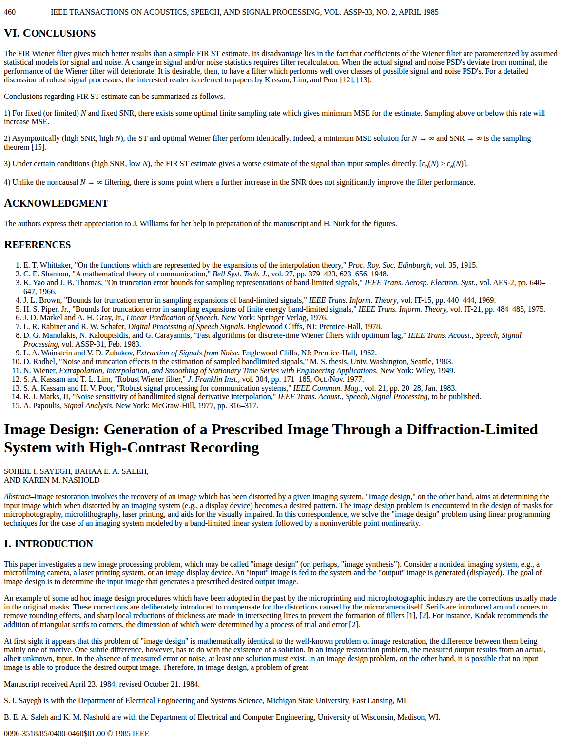460 IEEE TRANSACTIONS ON ACOUSTICS, SPEECH, AND SIGNAL PROCESSING, VOL. ASSP-33, NO. 2, APRIL 1985
VI. CONCLUSIONS
The FIR Wiener filter gives much better results than a simple FIR ST estimate. Its disadvantage lies in the fact that coefficients of the Wiener filter are parameterized by assumed statistical models for signal and noise. A change in signal and/or noise statistics requires filter recalculation. When the actual signal and noise PSD's deviate from nominal, the performance of the Wiener filter will deteriorate. It is desirable, then, to have a filter which performs well over classes of possible signal and noise PSD's. For a detailed discussion of robust signal processors, the interested reader is referred to papers by Kassam, Lim, and Poor [12], [13].
Conclusions regarding FIR ST estimate can be summarized as follows.
1) For fixed (or limited) N and fixed SNR, there exists some optimal finite sampling rate which gives minimum MSE for the estimate. Sampling above or below this rate will increase MSE.
2) Asymptotically (high SNR, high N), the ST and optimal Weiner filter perform identically. Indeed, a minimum MSE solution for N → ∞ and SNR → ∞ is the sampling theorem [15].
3) Under certain conditions (high SNR, low N), the FIR ST estimate gives a worse estimate of the signal than input samples directly. [εb(N) > εa(N)].
4) Unlike the noncausal N → ∞ filtering, there is some point where a further increase in the SNR does not significantly improve the filter performance.
ACKNOWLEDGMENT
The authors express their appreciation to J. Williams for her help in preparation of the manuscript and H. Nurk for the figures.
REFERENCES
E. T. Whittaker, "On the functions which are represented by the expansions of the interpolation theory," Proc. Roy. Soc. Edinburgh, vol. 35, 1915.
C. E. Shannon, "A mathematical theory of communication," Bell Syst. Tech. J., vol. 27, pp. 379–423, 623–656, 1948.
K. Yao and J. B. Thomas, "On truncation error bounds for sampling representations of band-limited signals," IEEE Trans. Aerosp. Electron. Syst., vol. AES-2, pp. 640–647, 1966.
J. L. Brown, "Bounds for truncation error in sampling expansions of band-limited signals," IEEE Trans. Inform. Theory, vol. IT-15, pp. 440–444, 1969.
H. S. Piper, Jr., "Bounds for truncation error in sampling expansions of finite energy band-limited signals," IEEE Trans. Inform. Theory, vol. IT-21, pp. 484–485, 1975.
J. D. Markel and A. H. Gray, Jr., Linear Predication of Speech. New York: Springer Verlag, 1976.
L. R. Rabiner and R. W. Schafer, Digital Processing of Speech Signals. Englewood Cliffs, NJ: Prentice-Hall, 1978.
D. G. Manolakis, N. Kalouptsidis, and G. Carayannis, "Fast algorithms for discrete-time Wiener filters with optimum lag," IEEE Trans. Acoust., Speech, Signal Processing, vol. ASSP-31, Feb. 1983.
L. A. Wainstein and V. D. Zubakov, Extraction of Signals from Noise. Englewood Cliffs, NJ: Prentice-Hall, 1962.
D. Radbel, "Noise and truncation effects in the estimation of sampled bandlimited signals," M. S. thesis, Univ. Washington, Seattle, 1983.
N. Wiener, Extrapolation, Interpolation, and Smoothing of Stationary Time Series with Engineering Applications. New York: Wiley, 1949.
S. A. Kassam and T. L. Lim, "Robust Wiener filter," J. Franklin Inst., vol. 304, pp. 171–185, Oct./Nov. 1977.
S. A. Kassam and H. V. Poor, "Robust signal processing for communication systems," IEEE Commun. Mag., vol. 21, pp. 20–28, Jan. 1983.
R. J. Marks, II, "Noise sensitivity of bandlimited signal derivative interpolation," IEEE Trans. Acoust., Speech, Signal Processing, to be published.
A. Papoulis, Signal Analysis. New York: McGraw-Hill, 1977, pp. 316–317.
Image Design: Generation of a Prescribed Image Through a Diffraction-Limited System with High-Contrast Recording
SOHEIL I. SAYEGH, BAHAA E. A. SALEH,
AND KAREN M. NASHOLD
Abstract–Image restoration involves the recovery of an image which has been distorted by a given imaging system. "Image design," on the other hand, aims at determining the input image which when distorted by an imaging system (e.g., a display device) becomes a desired pattern. The image design problem is encountered in the design of masks for microphotography, microlithography, laser printing, and aids for the visually impaired. In this correspondence, we solve the "image design" problem using linear programming techniques for the case of an imaging system modeled by a band-limited linear system followed by a noninvertible point nonlinearity.
I. INTRODUCTION
This paper investigates a new image processing problem, which may be called "image design" (or, perhaps, "image synthesis"). Consider a nonideal imaging system, e.g., a microfilming camera, a laser printing system, or an image display device. An "input" image is fed to the system and the "output" image is generated (displayed). The goal of image design is to determine the input image that generates a prescribed desired output image.
An example of some ad hoc image design procedures which have been adopted in the past by the microprinting and microphotographic industry are the corrections usually made in the original masks. These corrections are deliberately introduced to compensate for the distortions caused by the microcamera itself. Serifs are introduced around corners to remove rounding effects, and sharp local reductions of thickness are made in intersecting lines to prevent the formation of fillers [1], [2]. For instance, Kodak recommends the addition of triangular serifs to corners, the dimension of which were determined by a process of trial and error [2].
At first sight it appears that this problem of "image design" is mathematically identical to the well-known problem of image restoration, the difference between them being mainly one of motive. One subtle difference, however, has to do with the existence of a solution. In an image restoration problem, the measured output results from an actual, albeit unknown, input. In the absence of measured error or noise, at least one solution must exist. In an image design problem, on the other hand, it is possible that no input image is able to produce the desired output image. Therefore, in image design, a problem of great
Manuscript received April 23, 1984; revised October 21, 1984.
S. I. Sayegh is with the Department of Electrical Engineering and Systems Science, Michigan State University, East Lansing, MI.
B. E. A. Saleh and K. M. Nashold are with the Department of Electrical and Computer Engineering, University of Wisconsin, Madison, WI.
0096-3518/85/0400-0460$01.00 © 1985 IEEE